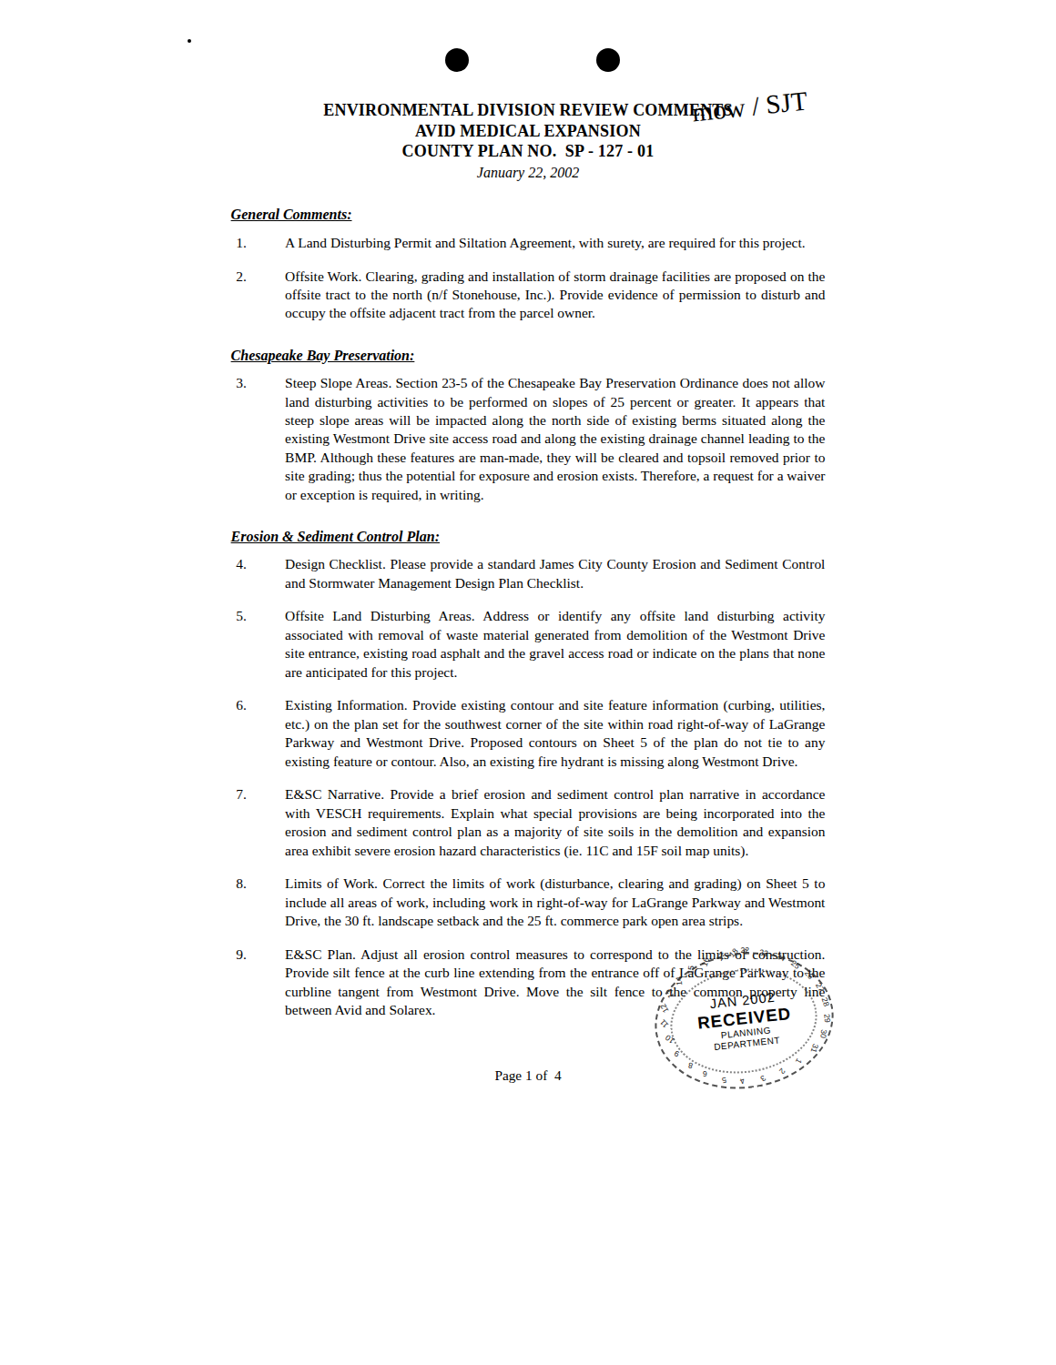mow / SJT
ENVIRONMENTAL DIVISION REVIEW COMMENTS
AVID MEDICAL EXPANSION
COUNTY PLAN NO. SP - 127 - 01
January 22, 2002
General Comments:
1. A Land Disturbing Permit and Siltation Agreement, with surety, are required for this project.
2. Offsite Work. Clearing, grading and installation of storm drainage facilities are proposed on the offsite tract to the north (n/f Stonehouse, Inc.). Provide evidence of permission to disturb and occupy the offsite adjacent tract from the parcel owner.
Chesapeake Bay Preservation:
3. Steep Slope Areas. Section 23-5 of the Chesapeake Bay Preservation Ordinance does not allow land disturbing activities to be performed on slopes of 25 percent or greater. It appears that steep slope areas will be impacted along the north side of existing berms situated along the existing Westmont Drive site access road and along the existing drainage channel leading to the BMP. Although these features are man-made, they will be cleared and topsoil removed prior to site grading; thus the potential for exposure and erosion exists. Therefore, a request for a waiver or exception is required, in writing.
Erosion & Sediment Control Plan:
4. Design Checklist. Please provide a standard James City County Erosion and Sediment Control and Stormwater Management Design Plan Checklist.
5. Offsite Land Disturbing Areas. Address or identify any offsite land disturbing activity associated with removal of waste material generated from demolition of the Westmont Drive site entrance, existing road asphalt and the gravel access road or indicate on the plans that none are anticipated for this project.
6. Existing Information. Provide existing contour and site feature information (curbing, utilities, etc.) on the plan set for the southwest corner of the site within road right-of-way of LaGrange Parkway and Westmont Drive. Proposed contours on Sheet 5 of the plan do not tie to any existing feature or contour. Also, an existing fire hydrant is missing along Westmont Drive.
7. E&SC Narrative. Provide a brief erosion and sediment control plan narrative in accordance with VESCH requirements. Explain what special provisions are being incorporated into the erosion and sediment control plan as a majority of site soils in the demolition and expansion area exhibit severe erosion hazard characteristics (ie. 11C and 15F soil map units).
8. Limits of Work. Correct the limits of work (disturbance, clearing and grading) on Sheet 5 to include all areas of work, including work in right-of-way for LaGrange Parkway and Westmont Drive, the 30 ft. landscape setback and the 25 ft. commerce park open area strips.
9. E&SC Plan. Adjust all erosion control measures to correspond to the limits of construction. Provide silt fence at the curb line extending from the entrance off of LaGrange Parkway to the curbline tangent from Westmont Drive. Move the silt fence to the common property line between Avid and Solarex.
Page 1 of 4
JAN 2002
RECEIVED
PLANNING DEPARTMENT
22 23 24 25 26 27 28 29 30 31 1 2 3 4 5 6 8 9 10 11 12 13 14 15 16 17 18